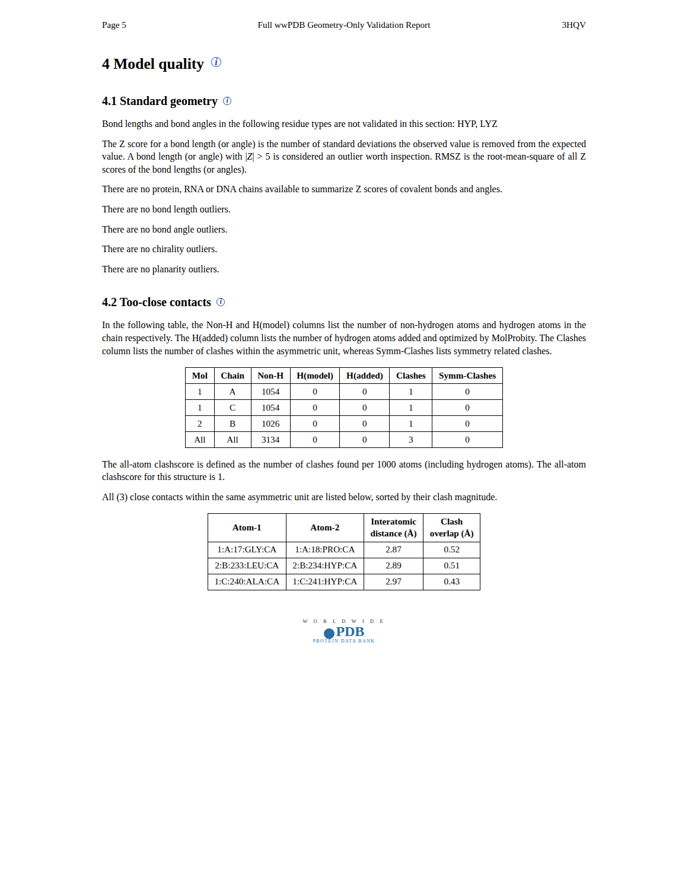Page 5
Full wwPDB Geometry-Only Validation Report
3HQV
4 Model quality i
4.1 Standard geometry i
Bond lengths and bond angles in the following residue types are not validated in this section: HYP, LYZ
The Z score for a bond length (or angle) is the number of standard deviations the observed value is removed from the expected value. A bond length (or angle) with |Z| > 5 is considered an outlier worth inspection. RMSZ is the root-mean-square of all Z scores of the bond lengths (or angles).
There are no protein, RNA or DNA chains available to summarize Z scores of covalent bonds and angles.
There are no bond length outliers.
There are no bond angle outliers.
There are no chirality outliers.
There are no planarity outliers.
4.2 Too-close contacts i
In the following table, the Non-H and H(model) columns list the number of non-hydrogen atoms and hydrogen atoms in the chain respectively. The H(added) column lists the number of hydrogen atoms added and optimized by MolProbity. The Clashes column lists the number of clashes within the asymmetric unit, whereas Symm-Clashes lists symmetry related clashes.
| Mol | Chain | Non-H | H(model) | H(added) | Clashes | Symm-Clashes |
| --- | --- | --- | --- | --- | --- | --- |
| 1 | A | 1054 | 0 | 0 | 1 | 0 |
| 1 | C | 1054 | 0 | 0 | 1 | 0 |
| 2 | B | 1026 | 0 | 0 | 1 | 0 |
| All | All | 3134 | 0 | 0 | 3 | 0 |
The all-atom clashscore is defined as the number of clashes found per 1000 atoms (including hydrogen atoms). The all-atom clashscore for this structure is 1.
All (3) close contacts within the same asymmetric unit are listed below, sorted by their clash magnitude.
| Atom-1 | Atom-2 | Interatomic distance (Å) | Clash overlap (Å) |
| --- | --- | --- | --- |
| 1:A:17:GLY:CA | 1:A:18:PRO:CA | 2.87 | 0.52 |
| 2:B:233:LEU:CA | 2:B:234:HYP:CA | 2.89 | 0.51 |
| 1:C:240:ALA:CA | 1:C:241:HYP:CA | 2.97 | 0.43 |
W O R L D W I D E
PDB
PROTEIN DATA BANK